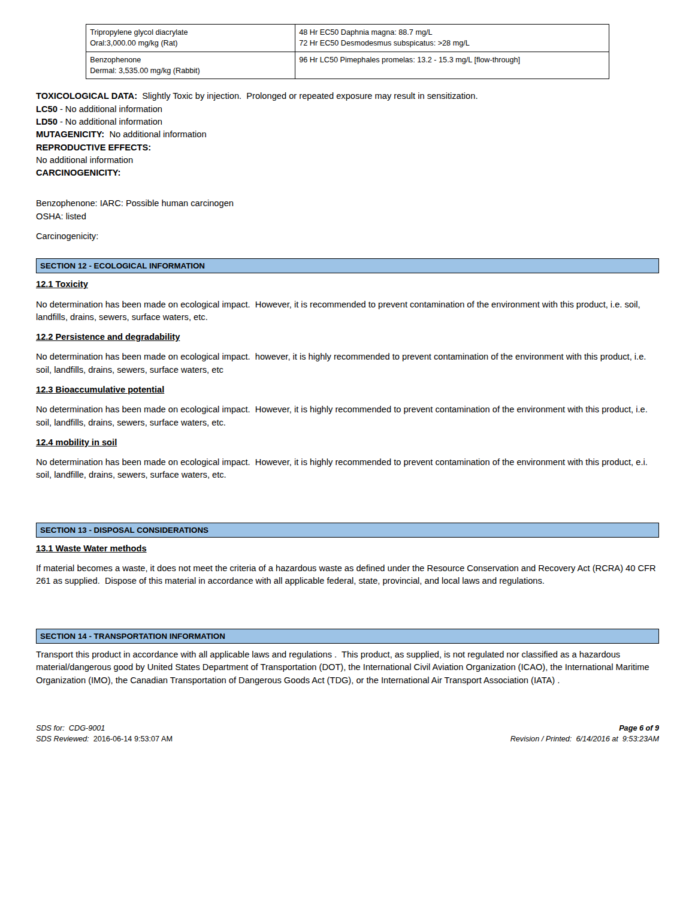| Tripropylene glycol diacrylate Oral:3,000.00 mg/kg (Rat) | 48 Hr EC50 Daphnia magna: 88.7 mg/L 72 Hr EC50 Desmodesmus subspicatus: >28 mg/L |
| Benzophenone Dermal: 3,535.00 mg/kg (Rabbit) | 96 Hr LC50 Pimephales promelas: 13.2 - 15.3 mg/L [flow-through] |
TOXICOLOGICAL DATA: Slightly Toxic by injection. Prolonged or repeated exposure may result in sensitization.
LC50 - No additional information
LD50 - No additional information
MUTAGENICITY: No additional information
REPRODUCTIVE EFFECTS:
No additional information
CARCINOGENICITY:
Benzophenone: IARC: Possible human carcinogen
OSHA: listed
Carcinogenicity:
SECTION 12 - ECOLOGICAL INFORMATION
12.1 Toxicity
No determination has been made on ecological impact. However, it is recommended to prevent contamination of the environment with this product, i.e. soil, landfills, drains, sewers, surface waters, etc.
12.2 Persistence and degradability
No determination has been made on ecological impact. however, it is highly recommended to prevent contamination of the environment with this product, i.e. soil, landfills, drains, sewers, surface waters, etc
12.3 Bioaccumulative potential
No determination has been made on ecological impact. However, it is highly recommended to prevent contamination of the environment with this product, i.e. soil, landfills, drains, sewers, surface waters, etc.
12.4 mobility in soil
No determination has been made on ecological impact. However, it is highly recommended to prevent contamination of the environment with this product, e.i. soil, landfille, drains, sewers, surface waters, etc.
SECTION 13 - DISPOSAL CONSIDERATIONS
13.1 Waste Water methods
If material becomes a waste, it does not meet the criteria of a hazardous waste as defined under the Resource Conservation and Recovery Act (RCRA) 40 CFR 261 as supplied. Dispose of this material in accordance with all applicable federal, state, provincial, and local laws and regulations.
SECTION 14 - TRANSPORTATION INFORMATION
Transport this product in accordance with all applicable laws and regulations . This product, as supplied, is not regulated nor classified as a hazardous material/dangerous good by United States Department of Transportation (DOT), the International Civil Aviation Organization (ICAO), the International Maritime Organization (IMO), the Canadian Transportation of Dangerous Goods Act (TDG), or the International Air Transport Association (IATA) .
SDS for: CDG-9001
Page 6 of 9
SDS Reviewed: 2016-06-14 9:53:07 AM
Revision / Printed: 6/14/2016 at 9:53:23AM